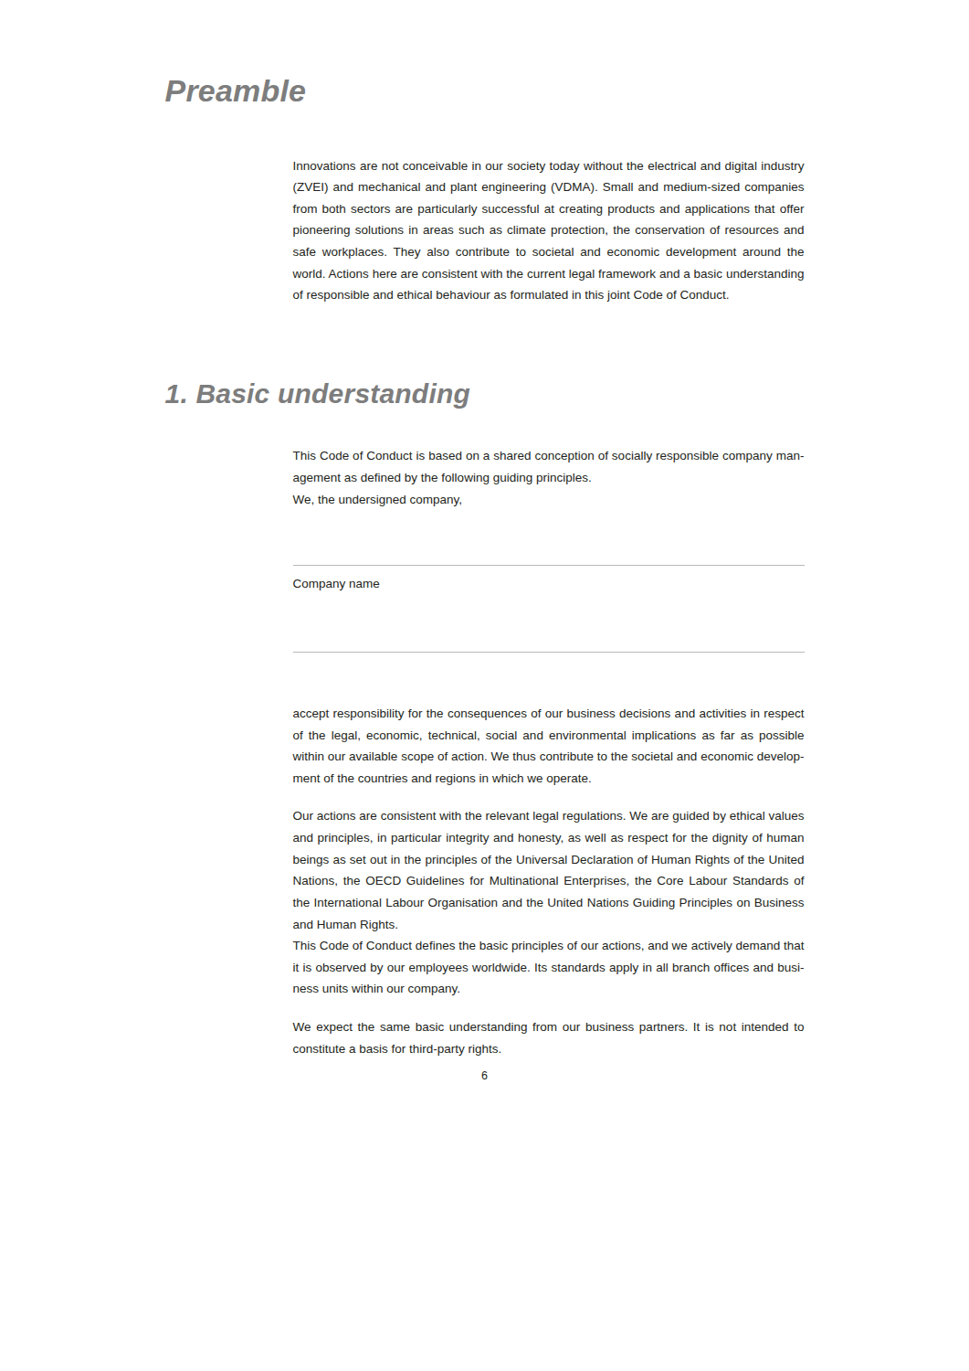Preamble
Innovations are not conceivable in our society today without the electrical and digital industry (ZVEI) and mechanical and plant engineering (VDMA). Small and medium-sized companies from both sectors are particularly successful at creating products and applications that offer pioneering solutions in areas such as climate protection, the conservation of resources and safe workplaces. They also contribute to societal and economic development around the world. Actions here are consistent with the current legal framework and a basic understanding of responsible and ethical behaviour as formulated in this joint Code of Conduct.
1. Basic understanding
This Code of Conduct is based on a shared conception of socially responsible company management as defined by the following guiding principles.
We, the undersigned company,
Company name
accept responsibility for the consequences of our business decisions and activities in respect of the legal, economic, technical, social and environmental implications as far as possible within our available scope of action. We thus contribute to the societal and economic development of the countries and regions in which we operate.
Our actions are consistent with the relevant legal regulations. We are guided by ethical values and principles, in particular integrity and honesty, as well as respect for the dignity of human beings as set out in the principles of the Universal Declaration of Human Rights of the United Nations, the OECD Guidelines for Multinational Enterprises, the Core Labour Standards of the International Labour Organisation and the United Nations Guiding Principles on Business and Human Rights.
This Code of Conduct defines the basic principles of our actions, and we actively demand that it is observed by our employees worldwide. Its standards apply in all branch offices and business units within our company.
We expect the same basic understanding from our business partners. It is not intended to constitute a basis for third-party rights.
6